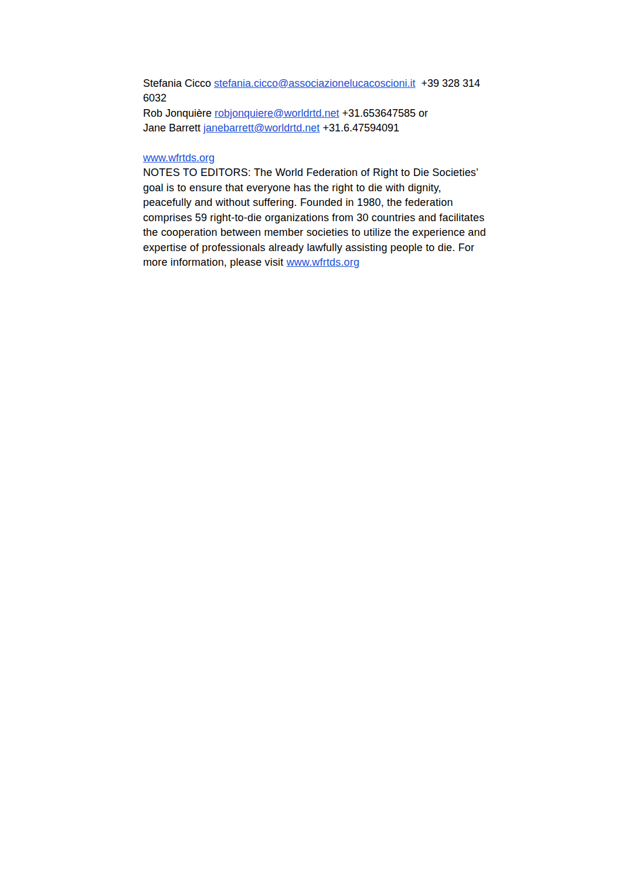Stefania Cicco stefania.cicco@associazionelucacoscioni.it +39 328 314 6032
Rob Jonquière robjonquiere@worldrtd.net +31.653647585 or
Jane Barrett janebarrett@worldrtd.net +31.6.47594091
www.wfrtds.org
NOTES TO EDITORS: The World Federation of Right to Die Societies’ goal is to ensure that everyone has the right to die with dignity, peacefully and without suffering. Founded in 1980, the federation comprises 59 right-to-die organizations from 30 countries and facilitates the cooperation between member societies to utilize the experience and expertise of professionals already lawfully assisting people to die. For more information, please visit www.wfrtds.org